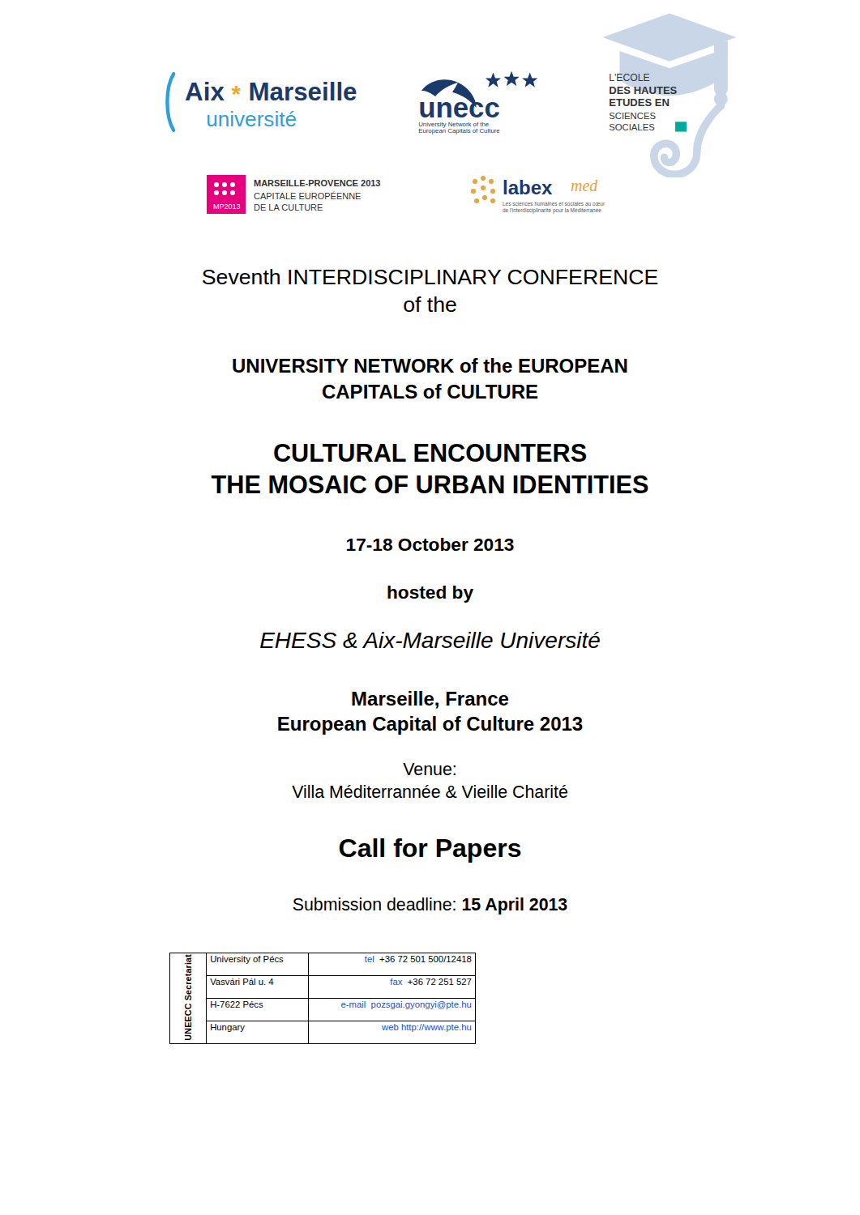Aix * Marseille université unecc University Network of the European Capitals of Culture L'ECOLE DES HAUTES ETUDES EN SCIENCES SOCIALES
MP2013 MARSEILLE-PROVENCE 2013 CAPITALE EUROPÉENNE DE LA CULTURE labex med Les sciences humaines et sociales au cœur de l'interdisciplinarité pour la Méditerranée
Seventh INTERDISCIPLINARY CONFERENCE
of the
UNIVERSITY NETWORK of the EUROPEAN
CAPITALS of CULTURE
CULTURAL ENCOUNTERS
THE MOSAIC OF URBAN IDENTITIES
17-18 October 2013
hosted by
EHESS & Aix-Marseille Université
Marseille, France
European Capital of Culture 2013
Venue:
Villa Méditerrannée & Vieille Charité
Call for Papers
Submission deadline: 15 April 2013
| UNEECC Secretariat | University of Pécs | tel +36 72 501 500/12418 |
| Vasvári Pál u. 4 | fax +36 72 251 527 |
| H-7622 Pécs | e-mail pozsgai.gyongyi@pte.hu |
| Hungary | web http://www.pte.hu |